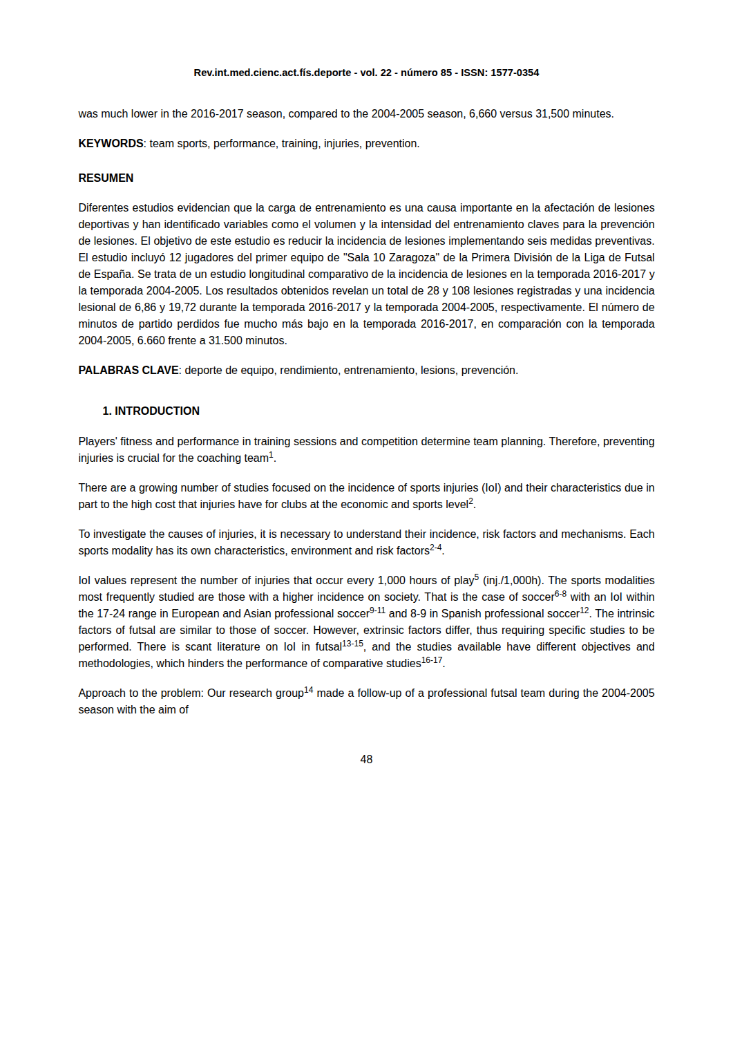Rev.int.med.cienc.act.fís.deporte - vol. 22 - número 85 - ISSN: 1577-0354
was much lower in the 2016-2017 season, compared to the 2004-2005 season, 6,660 versus 31,500 minutes.
KEYWORDS: team sports, performance, training, injuries, prevention.
RESUMEN
Diferentes estudios evidencian que la carga de entrenamiento es una causa importante en la afectación de lesiones deportivas y han identificado variables como el volumen y la intensidad del entrenamiento claves para la prevención de lesiones. El objetivo de este estudio es reducir la incidencia de lesiones implementando seis medidas preventivas. El estudio incluyó 12 jugadores del primer equipo de "Sala 10 Zaragoza" de la Primera División de la Liga de Futsal de España. Se trata de un estudio longitudinal comparativo de la incidencia de lesiones en la temporada 2016-2017 y la temporada 2004-2005. Los resultados obtenidos revelan un total de 28 y 108 lesiones registradas y una incidencia lesional de 6,86 y 19,72 durante la temporada 2016-2017 y la temporada 2004-2005, respectivamente. El número de minutos de partido perdidos fue mucho más bajo en la temporada 2016-2017, en comparación con la temporada 2004-2005, 6.660 frente a 31.500 minutos.
PALABRAS CLAVE: deporte de equipo, rendimiento, entrenamiento, lesions, prevención.
1. INTRODUCTION
Players' fitness and performance in training sessions and competition determine team planning. Therefore, preventing injuries is crucial for the coaching team1.
There are a growing number of studies focused on the incidence of sports injuries (IoI) and their characteristics due in part to the high cost that injuries have for clubs at the economic and sports level2.
To investigate the causes of injuries, it is necessary to understand their incidence, risk factors and mechanisms. Each sports modality has its own characteristics, environment and risk factors2-4.
IoI values represent the number of injuries that occur every 1,000 hours of play5 (inj./1,000h). The sports modalities most frequently studied are those with a higher incidence on society. That is the case of soccer6-8 with an IoI within the 17-24 range in European and Asian professional soccer9-11 and 8-9 in Spanish professional soccer12. The intrinsic factors of futsal are similar to those of soccer. However, extrinsic factors differ, thus requiring specific studies to be performed. There is scant literature on IoI in futsal13-15, and the studies available have different objectives and methodologies, which hinders the performance of comparative studies16-17.
Approach to the problem: Our research group14 made a follow-up of a professional futsal team during the 2004-2005 season with the aim of
48